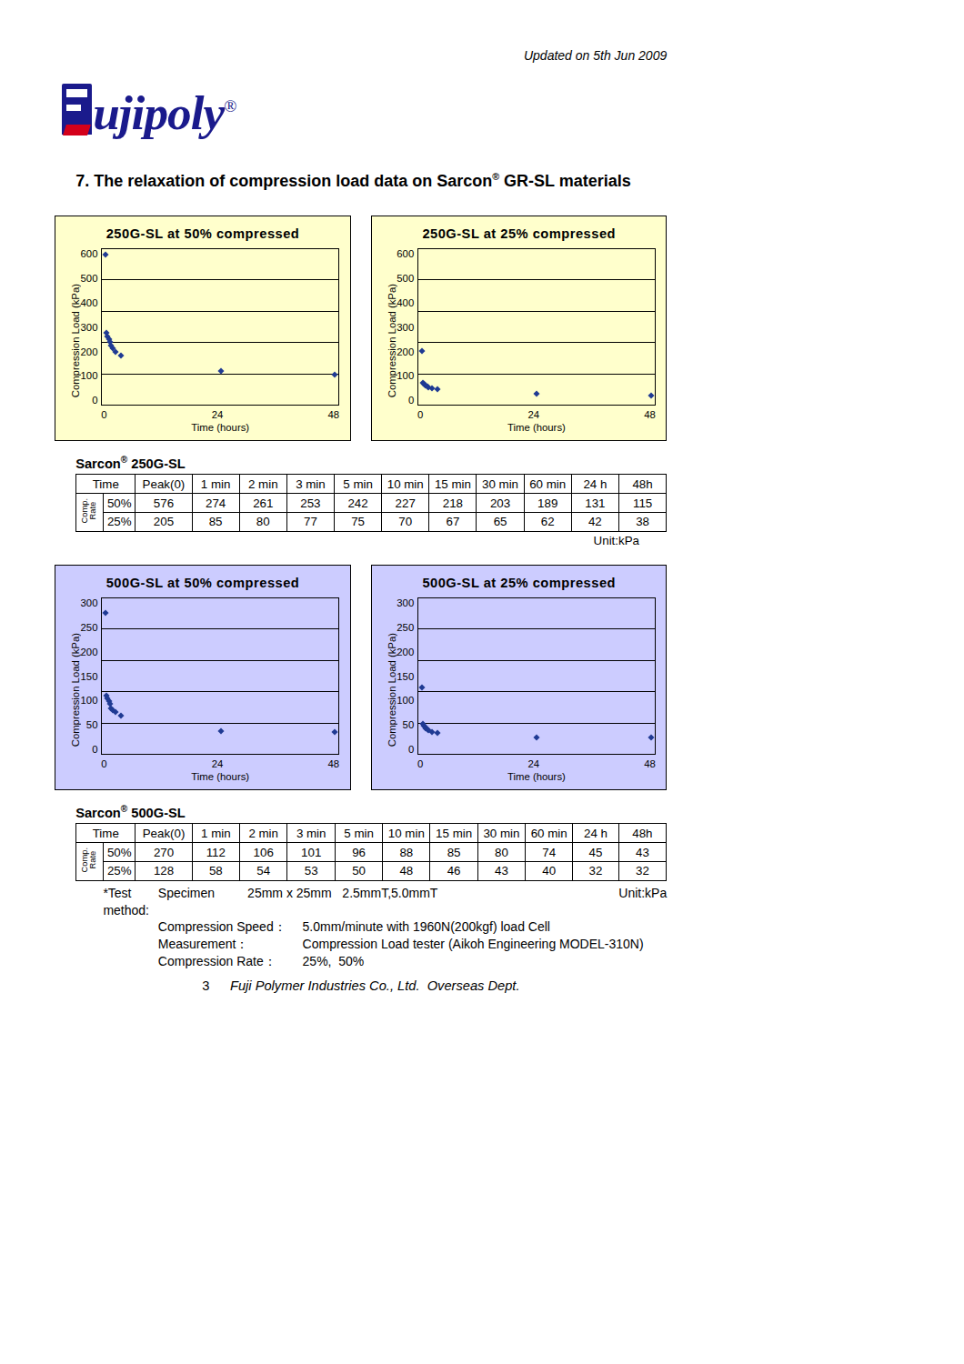Updated on 5th Jun 2009
ujipoly®
7. The relaxation of compression load data on Sarcon® GR-SL materials
250G-SL at 50% compressed
Compression Load (kPa)
6005004003002001000
02448
Time (hours)
250G-SL at 25% compressed
Compression Load (kPa)
6005004003002001000
02448
Time (hours)
Sarcon® 250G-SL
| Time | Peak(0) | 1 min | 2 min | 3 min | 5 min | 10 min | 15 min | 30 min | 60 min | 24 h | 48h |
| --- | --- | --- | --- | --- | --- | --- | --- | --- | --- | --- | --- |
| Comp. Rate | 50% | 576 | 274 | 261 | 253 | 242 | 227 | 218 | 203 | 189 | 131 | 115 |
| 25% | 205 | 85 | 80 | 77 | 75 | 70 | 67 | 65 | 62 | 42 | 38 |
Unit:kPa
500G-SL at 50% compressed
Compression Load (kPa)
300250200150100500
02448
Time (hours)
500G-SL at 25% compressed
Compression Load (kPa)
300250200150100500
02448
Time (hours)
Sarcon® 500G-SL
| Time | Peak(0) | 1 min | 2 min | 3 min | 5 min | 10 min | 15 min | 30 min | 60 min | 24 h | 48h |
| --- | --- | --- | --- | --- | --- | --- | --- | --- | --- | --- | --- |
| Comp. Rate | 50% | 270 | 112 | 106 | 101 | 96 | 88 | 85 | 80 | 74 | 45 | 43 |
| 25% | 128 | 58 | 54 | 53 | 50 | 48 | 46 | 43 | 40 | 32 | 32 |
*Test method:
Specimen
25mm x 25mm 2.5mmT,5.0mmT
Unit:kPa
Compression Speed：
5.0mm/minute with 1960N(200kgf) load Cell
Measurement：
Compression Load tester (Aikoh Engineering MODEL-310N)
Compression Rate：
25%, 50%
3 Fuji Polymer Industries Co., Ltd. Overseas Dept.